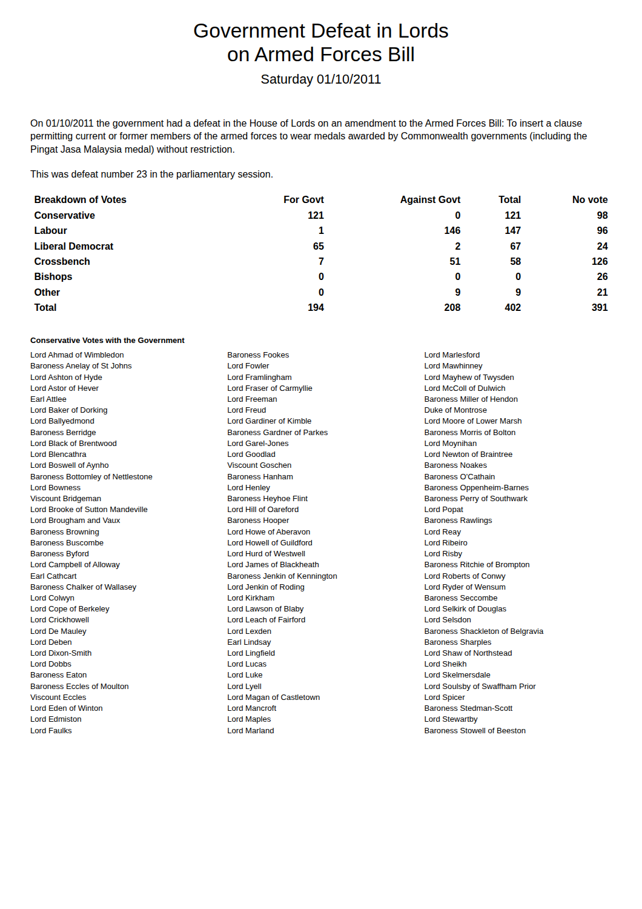Government Defeat in Lords
on Armed Forces Bill
Saturday 01/10/2011
On 01/10/2011 the government had a defeat in the House of Lords on an amendment to the Armed Forces Bill: To insert a clause permitting current or former members of the armed forces to wear medals awarded by Commonwealth governments (including the Pingat Jasa Malaysia medal) without restriction.
This was defeat number 23 in the parliamentary session.
| Breakdown of Votes | For Govt | Against Govt | Total | No vote |
| --- | --- | --- | --- | --- |
| Conservative | 121 | 0 | 121 | 98 |
| Labour | 1 | 146 | 147 | 96 |
| Liberal Democrat | 65 | 2 | 67 | 24 |
| Crossbench | 7 | 51 | 58 | 126 |
| Bishops | 0 | 0 | 0 | 26 |
| Other | 0 | 9 | 9 | 21 |
| Total | 194 | 208 | 402 | 391 |
Conservative Votes with the Government
Lord Ahmad of Wimbledon
Baroness Anelay of St Johns
Lord Ashton of Hyde
Lord Astor of Hever
Earl Attlee
Lord Baker of Dorking
Lord Ballyedmond
Baroness Berridge
Lord Black of Brentwood
Lord Blencathra
Lord Boswell of Aynho
Baroness Bottomley of Nettlestone
Lord Bowness
Viscount Bridgeman
Lord Brooke of Sutton Mandeville
Lord Brougham and Vaux
Baroness Browning
Baroness Buscombe
Baroness Byford
Lord Campbell of Alloway
Earl Cathcart
Baroness Chalker of Wallasey
Lord Colwyn
Lord Cope of Berkeley
Lord Crickhowell
Lord De Mauley
Lord Deben
Lord Dixon-Smith
Lord Dobbs
Baroness Eaton
Baroness Eccles of Moulton
Viscount Eccles
Lord Eden of Winton
Lord Edmiston
Lord Faulks
Baroness Fookes
Lord Fowler
Lord Framlingham
Lord Fraser of Carmyllie
Lord Freeman
Lord Freud
Lord Gardiner of Kimble
Baroness Gardner of Parkes
Lord Garel-Jones
Lord Goodlad
Viscount Goschen
Baroness Hanham
Lord Henley
Baroness Heyhoe Flint
Lord Hill of Oareford
Baroness Hooper
Lord Howe of Aberavon
Lord Howell of Guildford
Lord Hurd of Westwell
Lord James of Blackheath
Baroness Jenkin of Kennington
Lord Jenkin of Roding
Lord Kirkham
Lord Lawson of Blaby
Lord Leach of Fairford
Lord Lexden
Earl Lindsay
Lord Lingfield
Lord Lucas
Lord Luke
Lord Lyell
Lord Magan of Castletown
Lord Mancroft
Lord Maples
Lord Marland
Lord Marlesford
Lord Mawhinney
Lord Mayhew of Twysden
Lord McColl of Dulwich
Baroness Miller of Hendon
Duke of Montrose
Lord Moore of Lower Marsh
Baroness Morris of Bolton
Lord Moynihan
Lord Newton of Braintree
Baroness Noakes
Baroness O'Cathain
Baroness Oppenheim-Barnes
Baroness Perry of Southwark
Lord Popat
Baroness Rawlings
Lord Reay
Lord Ribeiro
Lord Risby
Baroness Ritchie of Brompton
Lord Roberts of Conwy
Lord Ryder of Wensum
Baroness Seccombe
Lord Selkirk of Douglas
Lord Selsdon
Baroness Shackleton of Belgravia
Baroness Sharples
Lord Shaw of Northstead
Lord Sheikh
Lord Skelmersdale
Lord Soulsby of Swaffham Prior
Lord Spicer
Baroness Stedman-Scott
Lord Stewartby
Baroness Stowell of Beeston